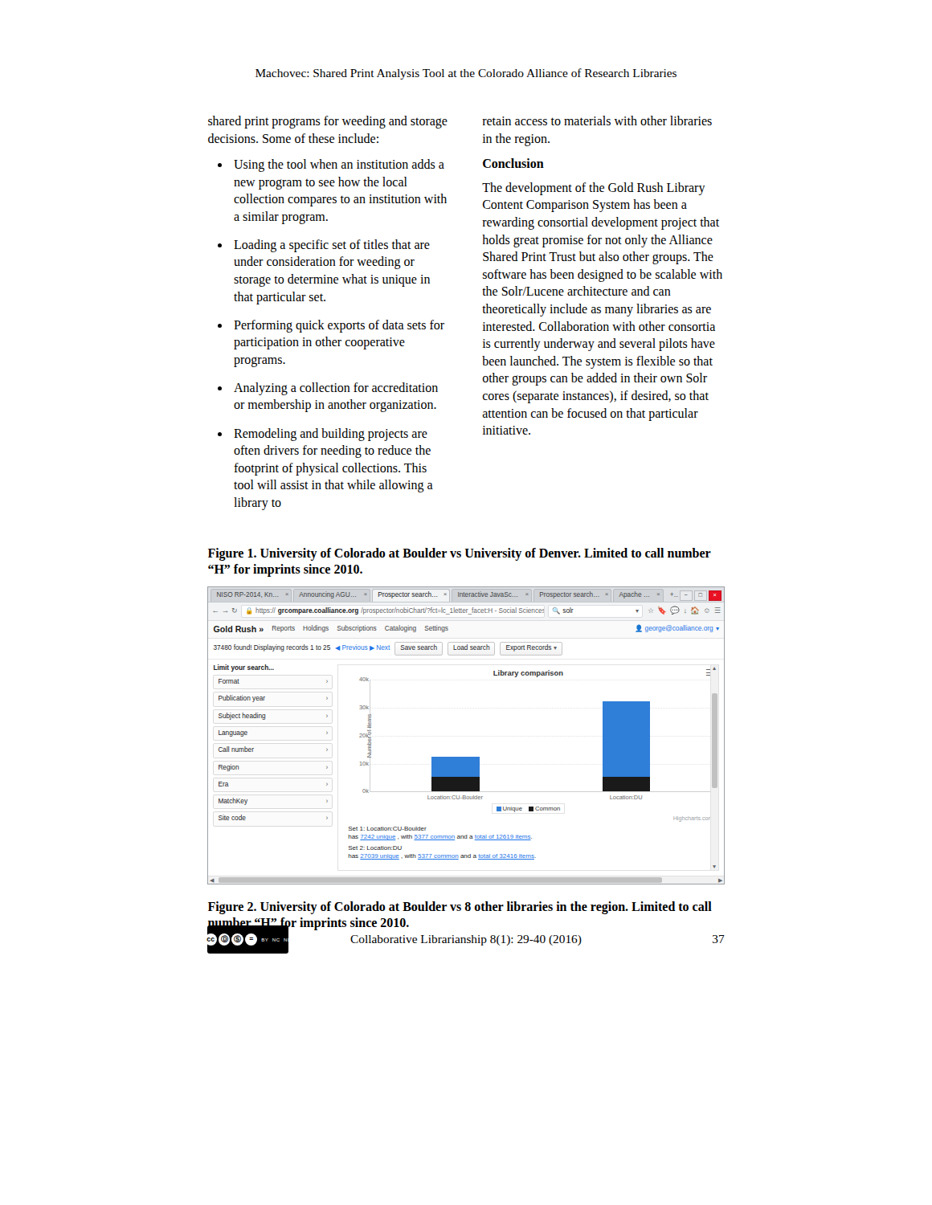Machovec: Shared Print Analysis Tool at the Colorado Alliance of Research Libraries
shared print programs for weeding and storage decisions. Some of these include:
Using the tool when an institution adds a new program to see how the local collection compares to an institution with a similar program.
Loading a specific set of titles that are under consideration for weeding or storage to determine what is unique in that particular set.
Performing quick exports of data sets for participation in other cooperative programs.
Analyzing a collection for accreditation or membership in another organization.
Remodeling and building projects are often drivers for needing to reduce the footprint of physical collections. This tool will assist in that while allowing a library to
retain access to materials with other libraries in the region.
Conclusion
The development of the Gold Rush Library Content Comparison System has been a rewarding consortial development project that holds great promise for not only the Alliance Shared Print Trust but also other groups. The software has been designed to be scalable with the Solr/Lucene architecture and can theoretically include as many libraries as are interested. Collaboration with other consortia is currently underway and several pilots have been launched. The system is flexible so that other groups can be added in their own Solr cores (separate instances), if desired, so that attention can be focused on that particular initiative.
Figure 1. University of Colorado at Boulder vs University of Denver. Limited to call number “H” for imprints since 2010.
NISO RP-2014, Knowled...×
Announcing AGUA – W...×
Prospector search results×
Interactive JavaScript ch...×
Prospector search results×
Apache Solr -×
+
−
□
×
←→↻
🔒 https://grcompare.coalliance.org/prospector/nobiChart/?fct=lc_1letter_facet:H - Social Sciences&site_1=cuboulder&site_2=denver ▾
🔍solr▾
☆🔖💬↓🏠☺☰
Gold Rush »
Reports Holdings Subscriptions Cataloging Settings
👤 george@coalliance.org ▾
37480 found! Displaying records 1 to 25 ◀ Previous ▶ Next Save search Load search Export Records
Limit your search...
Format›
Publication year›
Subject heading›
Language›
Call number›
Region›
Era›
MatchKey›
Site code›
☰
Library comparison
Number of items
40k
30k
20k
10k
0k
Location:CU-Boulder Location:DU
Unique Common
Highcharts.com
Set 1: Location:CU-Boulder
has 7242 unique , with 5377 common and a total of 12619 items.
Set 2: Location:DU
has 27039 unique , with 5377 common and a total of 32416 items.
▲
▼
◀
▶
Figure 2. University of Colorado at Boulder vs 8 other libraries in the region. Limited to call number “H” for imprints since 2010.
cc
Ⓓ
Ⓢ
=
BY NC ND
Collaborative Librarianship 8(1): 29-40 (2016)
37